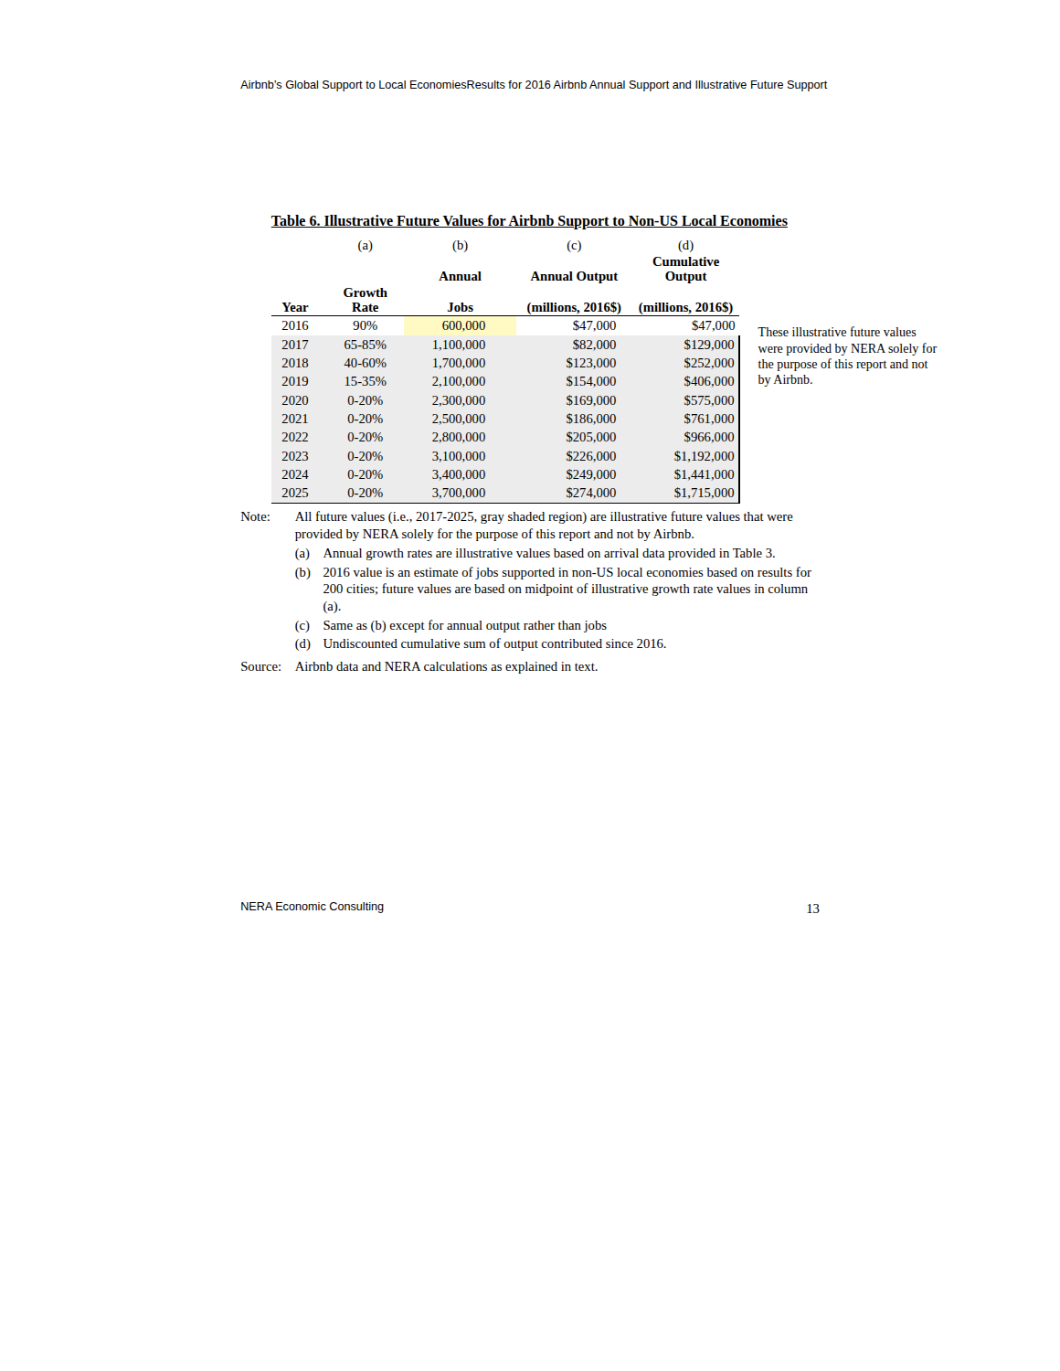Airbnb’s Global Support to Local Economies
Results for 2016 Airbnb Annual Support and Illustrative Future Support
Table 6. Illustrative Future Values for Airbnb Support to Non-US Local Economies
| | (a) | (b) | (c) | (d) |
| | | Annual | Annual Output | Cumulative Output |
| Year | Growth Rate | Jobs | (millions, 2016$) | (millions, 2016$) |
| 2016 | 90% | 600,000 | $47,000 | $47,000 |
| 2017 | 65-85% | 1,100,000 | $82,000 | $129,000 |
| 2018 | 40-60% | 1,700,000 | $123,000 | $252,000 |
| 2019 | 15-35% | 2,100,000 | $154,000 | $406,000 |
| 2020 | 0-20% | 2,300,000 | $169,000 | $575,000 |
| 2021 | 0-20% | 2,500,000 | $186,000 | $761,000 |
| 2022 | 0-20% | 2,800,000 | $205,000 | $966,000 |
| 2023 | 0-20% | 3,100,000 | $226,000 | $1,192,000 |
| 2024 | 0-20% | 3,400,000 | $249,000 | $1,441,000 |
| 2025 | 0-20% | 3,700,000 | $274,000 | $1,715,000 |
These illustrative future values were provided by NERA solely for the purpose of this report and not by Airbnb.
Note:
All future values (i.e., 2017-2025, gray shaded region) are illustrative future values that were provided by NERA solely for the purpose of this report and not by Airbnb.
(a) Annual growth rates are illustrative values based on arrival data provided in Table 3.
(b) 2016 value is an estimate of jobs supported in non-US local economies based on results for 200 cities; future values are based on midpoint of illustrative growth rate values in column (a).
(c) Same as (b) except for annual output rather than jobs
(d) Undiscounted cumulative sum of output contributed since 2016.
Source:
Airbnb data and NERA calculations as explained in text.
NERA Economic Consulting
13